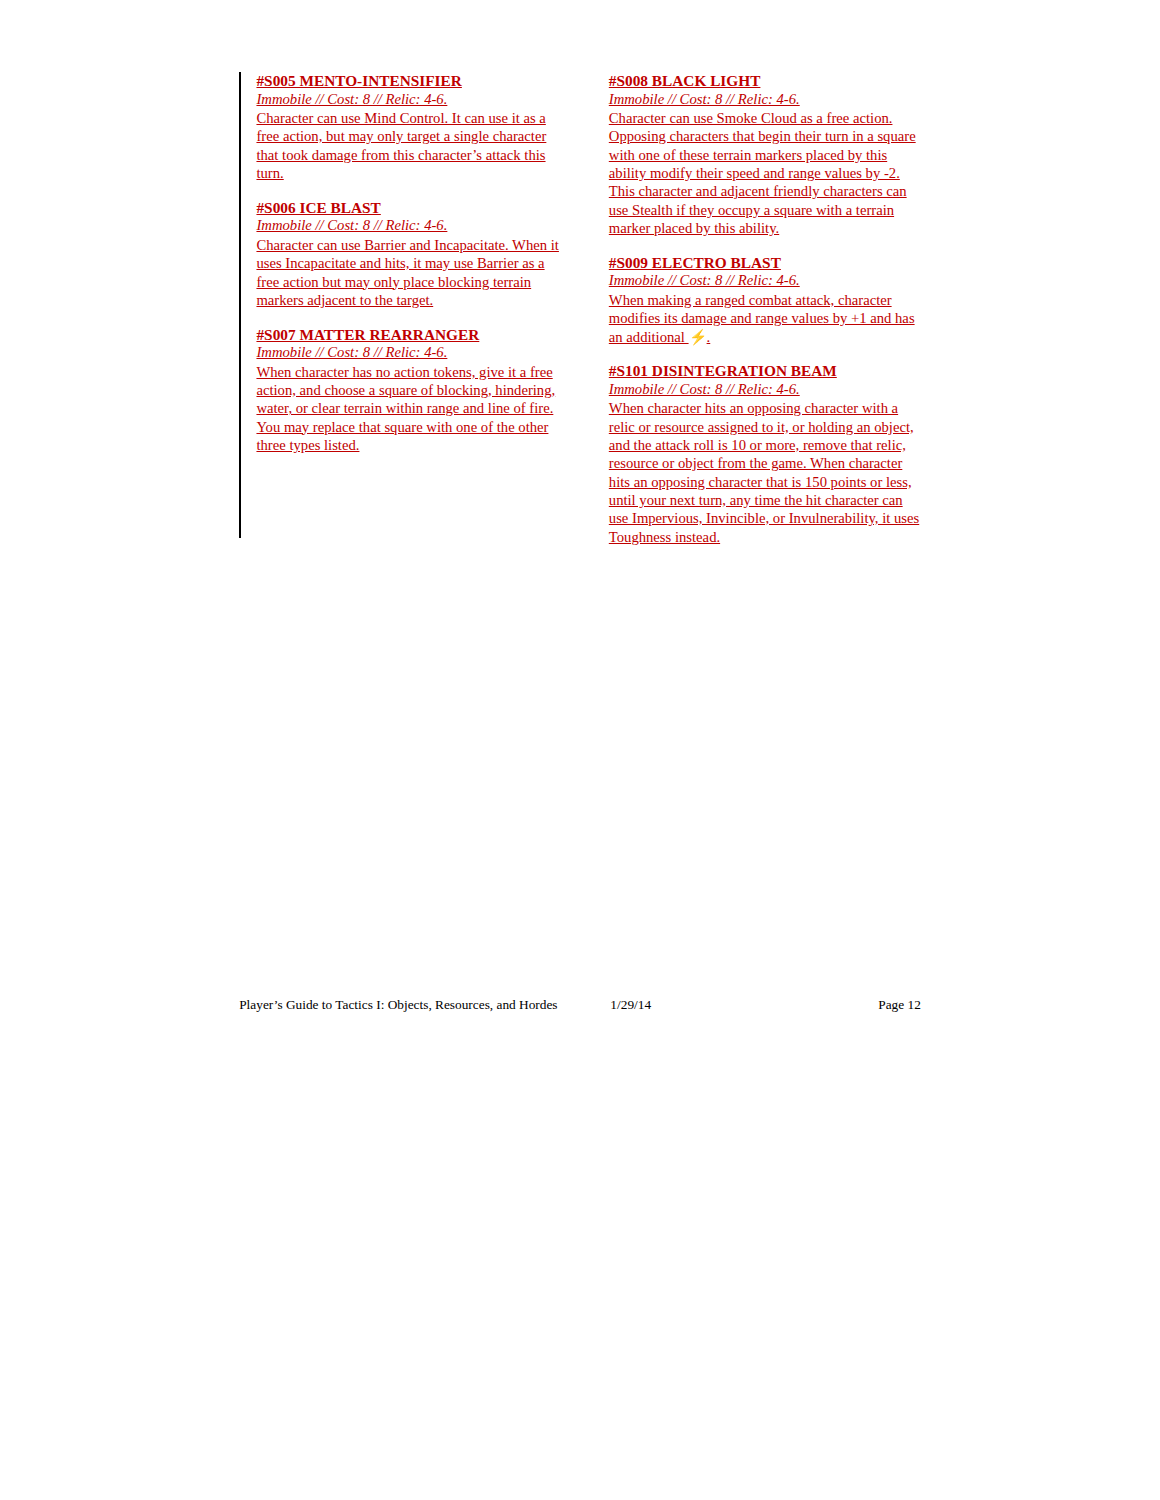#S005 MENTO-INTENSIFIER
Immobile // Cost: 8 // Relic: 4-6.
Character can use Mind Control. It can use it as a free action, but may only target a single character that took damage from this character’s attack this turn.
#S006 ICE BLAST
Immobile // Cost: 8 // Relic: 4-6.
Character can use Barrier and Incapacitate. When it uses Incapacitate and hits, it may use Barrier as a free action but may only place blocking terrain markers adjacent to the target.
#S007 MATTER REARRANGER
Immobile // Cost: 8 // Relic: 4-6.
When character has no action tokens, give it a free action, and choose a square of blocking, hindering, water, or clear terrain within range and line of fire. You may replace that square with one of the other three types listed.
#S008 BLACK LIGHT
Immobile // Cost: 8 // Relic: 4-6.
Character can use Smoke Cloud as a free action. Opposing characters that begin their turn in a square with one of these terrain markers placed by this ability modify their speed and range values by -2. This character and adjacent friendly characters can use Stealth if they occupy a square with a terrain marker placed by this ability.
#S009 ELECTRO BLAST
Immobile // Cost: 8 // Relic: 4-6.
When making a ranged combat attack, character modifies its damage and range values by +1 and has an additional ⚡.
#S101 DISINTEGRATION BEAM
Immobile // Cost: 8 // Relic: 4-6.
When character hits an opposing character with a relic or resource assigned to it, or holding an object, and the attack roll is 10 or more, remove that relic, resource or object from the game. When character hits an opposing character that is 150 points or less, until your next turn, any time the hit character can use Impervious, Invincible, or Invulnerability, it uses Toughness instead.
Player’s Guide to Tactics I: Objects, Resources, and Hordes
1/29/14
Page 12